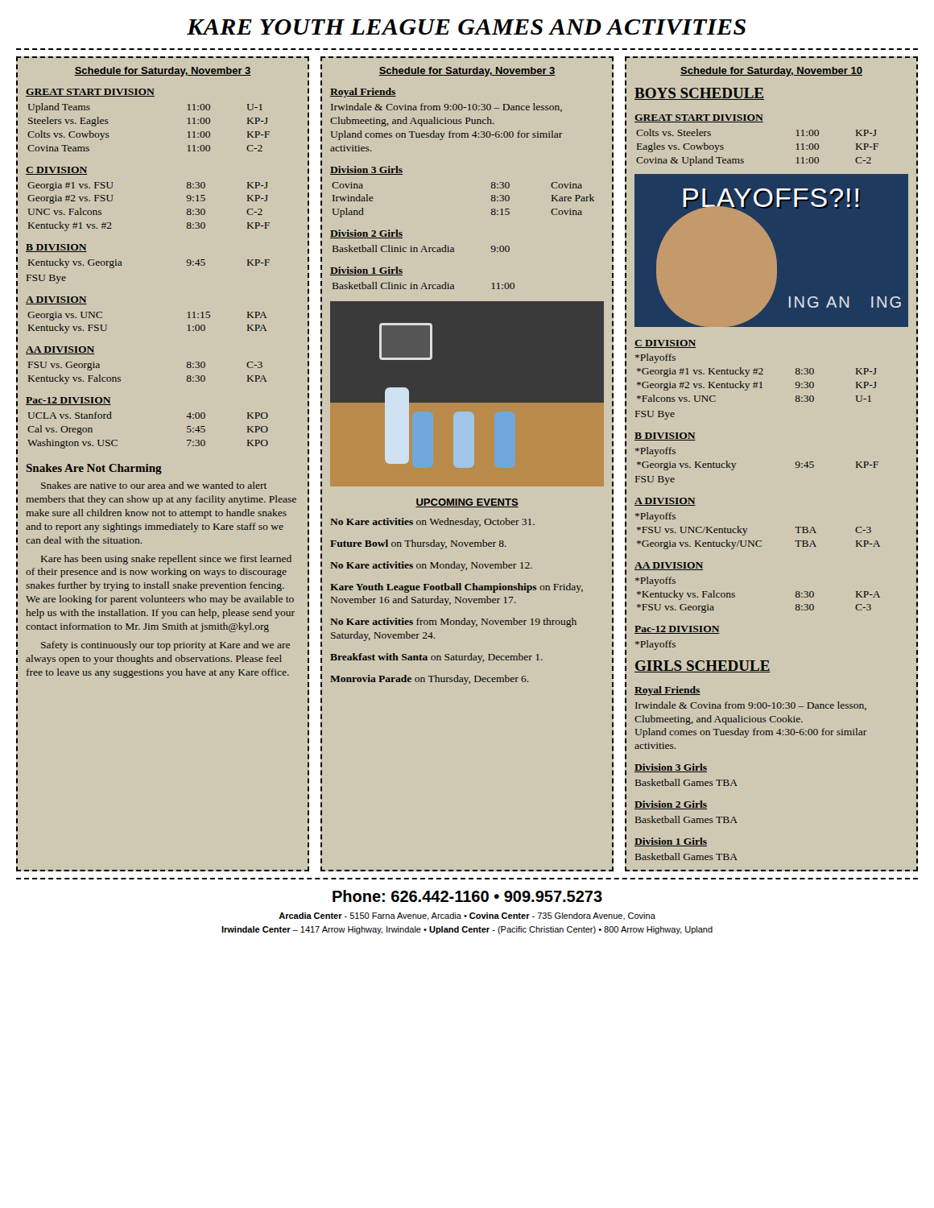KARE YOUTH LEAGUE GAMES AND ACTIVITIES
Schedule for Saturday, November 3
GREAT START DIVISION
| Upland Teams | 11:00 | U-1 |
| Steelers vs. Eagles | 11:00 | KP-J |
| Colts vs. Cowboys | 11:00 | KP-F |
| Covina Teams | 11:00 | C-2 |
C DIVISION
| Georgia #1 vs. FSU | 8:30 | KP-J |
| Georgia #2 vs. FSU | 9:15 | KP-J |
| UNC vs. Falcons | 8:30 | C-2 |
| Kentucky #1 vs. #2 | 8:30 | KP-F |
B DIVISION
| Kentucky vs. Georgia | 9:45 | KP-F |
FSU Bye
A DIVISION
| Georgia vs. UNC | 11:15 | KPA |
| Kentucky vs. FSU | 1:00 | KPA |
AA DIVISION
| FSU vs. Georgia | 8:30 | C-3 |
| Kentucky vs. Falcons | 8:30 | KPA |
Pac-12 DIVISION
| UCLA vs. Stanford | 4:00 | KPO |
| Cal vs. Oregon | 5:45 | KPO |
| Washington vs. USC | 7:30 | KPO |
Snakes Are Not Charming
Snakes are native to our area and we wanted to alert members that they can show up at any facility anytime. Please make sure all children know not to attempt to handle snakes and to report any sightings immediately to Kare staff so we can deal with the situation.
Kare has been using snake repellent since we first learned of their presence and is now working on ways to discourage snakes further by trying to install snake prevention fencing. We are looking for parent volunteers who may be available to help us with the installation. If you can help, please send your contact information to Mr. Jim Smith at jsmith@kyl.org
Safety is continuously our top priority at Kare and we are always open to your thoughts and observations. Please feel free to leave us any suggestions you have at any Kare office.
Schedule for Saturday, November 3
Royal Friends
Irwindale & Covina from 9:00-10:30 – Dance lesson, Clubmeeting, and Aqualicious Punch.
Upland comes on Tuesday from 4:30-6:00 for similar activities.
Division 3 Girls
| Covina | 8:30 | Covina |
| Irwindale | 8:30 | Kare Park |
| Upland | 8:15 | Covina |
Division 2 Girls
| Basketball Clinic in Arcadia | 9:00 | |
Division 1 Girls
| Basketball Clinic in Arcadia | 11:00 | |
UPCOMING EVENTS
No Kare activities on Wednesday, October 31.
Future Bowl on Thursday, November 8.
No Kare activities on Monday, November 12.
Kare Youth League Football Championships on Friday, November 16 and Saturday, November 17.
No Kare activities from Monday, November 19 through Saturday, November 24.
Breakfast with Santa on Saturday, December 1.
Monrovia Parade on Thursday, December 6.
Schedule for Saturday, November 10
BOYS SCHEDULE
GREAT START DIVISION
| Colts vs. Steelers | 11:00 | KP-J |
| Eagles vs. Cowboys | 11:00 | KP-F |
| Covina & Upland Teams | 11:00 | C-2 |
PLAYOFFS?!!
ING AN ING
C DIVISION
*Playoffs
| *Georgia #1 vs. Kentucky #2 | 8:30 | KP-J |
| *Georgia #2 vs. Kentucky #1 | 9:30 | KP-J |
| *Falcons vs. UNC | 8:30 | U-1 |
FSU Bye
B DIVISION
*Playoffs
| *Georgia vs. Kentucky | 9:45 | KP-F |
FSU Bye
A DIVISION
*Playoffs
| *FSU vs. UNC/Kentucky | TBA | C-3 |
| *Georgia vs. Kentucky/UNC | TBA | KP-A |
AA DIVISION
*Playoffs
| *Kentucky vs. Falcons | 8:30 | KP-A |
| *FSU vs. Georgia | 8:30 | C-3 |
Pac-12 DIVISION
*Playoffs
GIRLS SCHEDULE
Royal Friends
Irwindale & Covina from 9:00-10:30 – Dance lesson, Clubmeeting, and Aqualicious Cookie.
Upland comes on Tuesday from 4:30-6:00 for similar activities.
Division 3 Girls
Basketball Games TBA
Division 2 Girls
Basketball Games TBA
Division 1 Girls
Basketball Games TBA
Phone: 626.442-1160 • 909.957.5273
Arcadia Center - 5150 Farna Avenue, Arcadia • Covina Center - 735 Glendora Avenue, Covina
Irwindale Center – 1417 Arrow Highway, Irwindale • Upland Center - (Pacific Christian Center) • 800 Arrow Highway, Upland